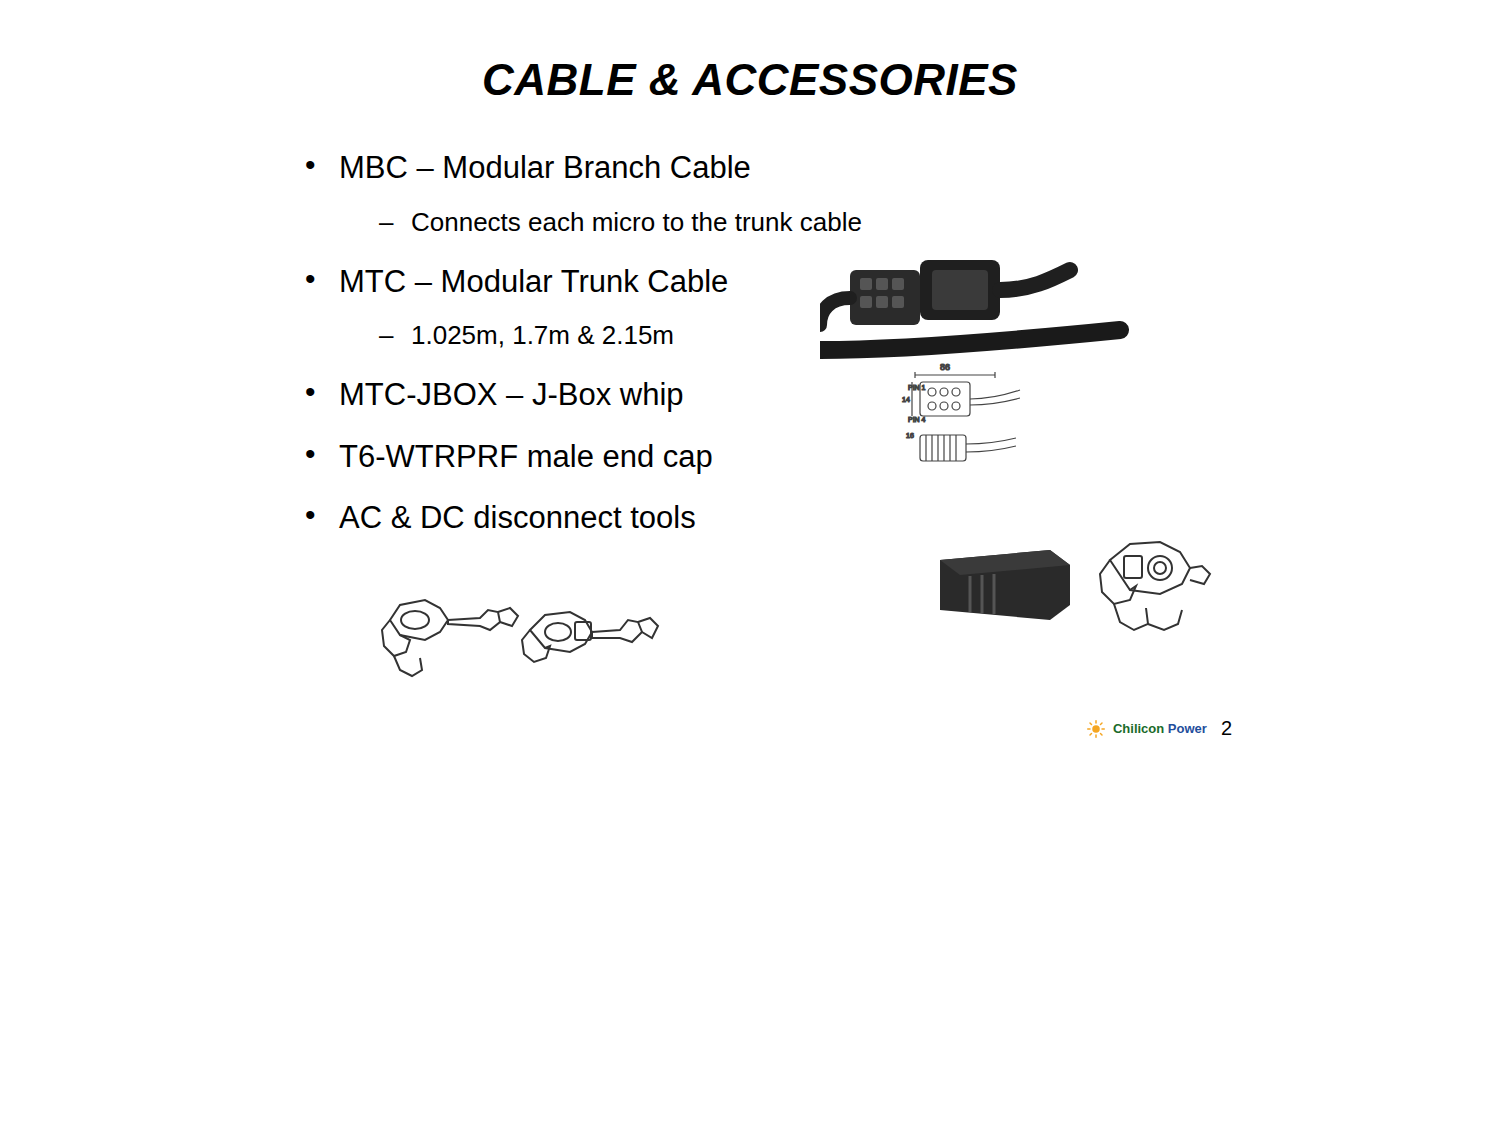CABLE & ACCESSORIES
MBC – Modular Branch Cable
Connects each micro to the trunk cable
MTC – Modular Trunk Cable
1.025m, 1.7m & 2.15m
MTC-JBOX – J-Box whip
T6-WTRPRF male end cap
AC & DC disconnect tools
86 PIN 1 PIN 4 14 16
Chilicon Power 2